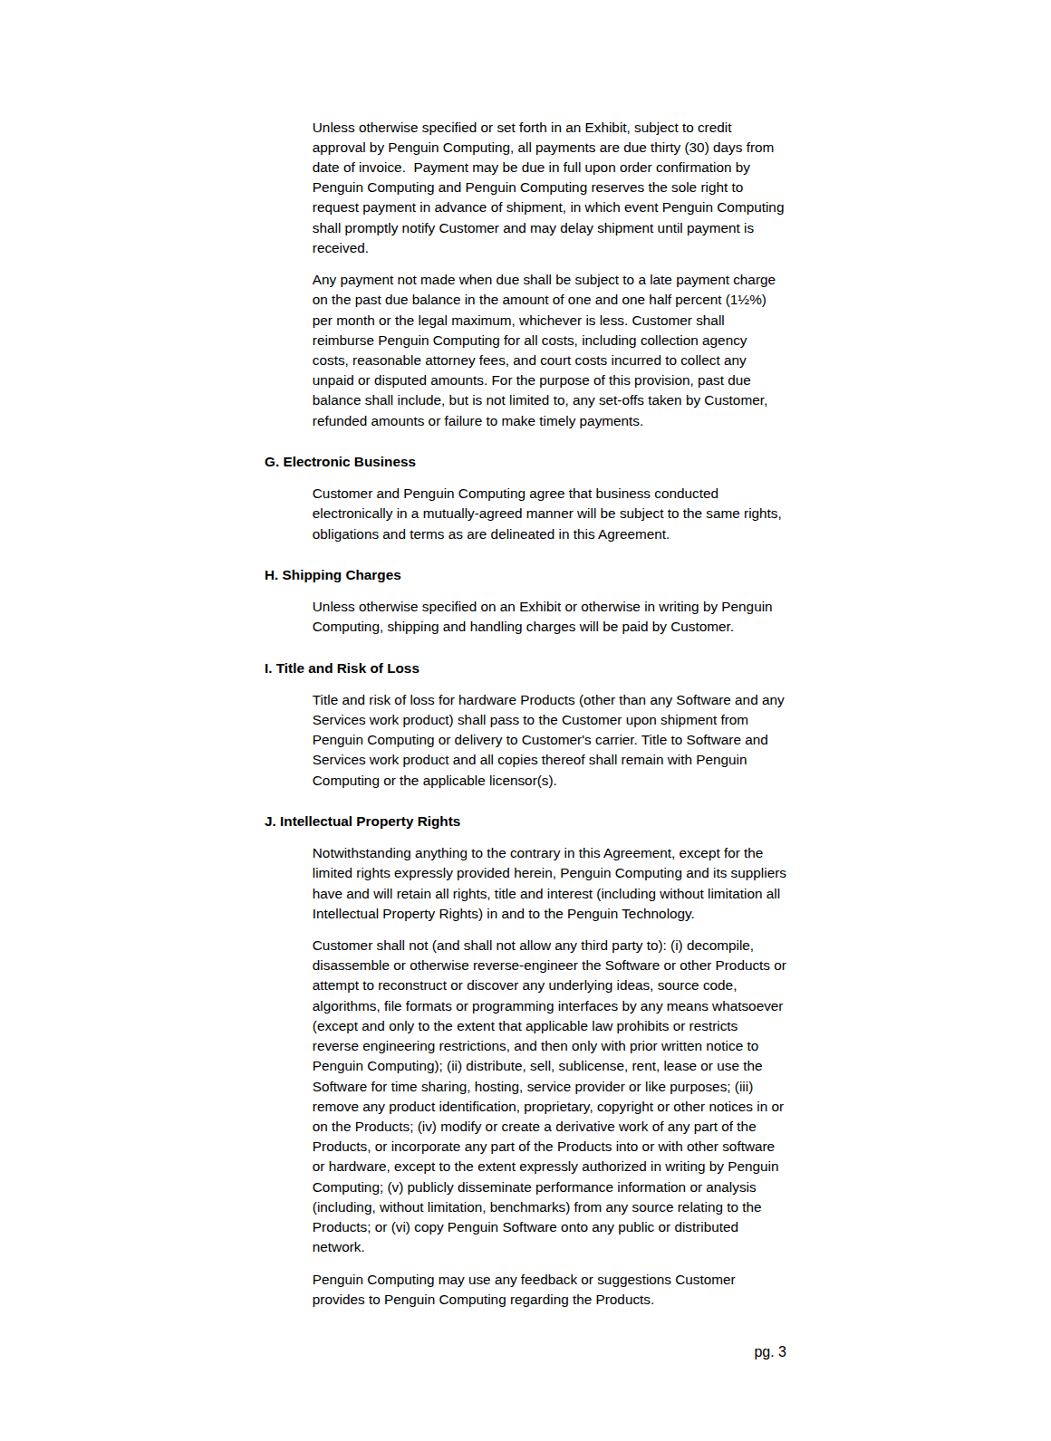Unless otherwise specified or set forth in an Exhibit, subject to credit approval by Penguin Computing, all payments are due thirty (30) days from date of invoice. Payment may be due in full upon order confirmation by Penguin Computing and Penguin Computing reserves the sole right to request payment in advance of shipment, in which event Penguin Computing shall promptly notify Customer and may delay shipment until payment is received.
Any payment not made when due shall be subject to a late payment charge on the past due balance in the amount of one and one half percent (1½%) per month or the legal maximum, whichever is less. Customer shall reimburse Penguin Computing for all costs, including collection agency costs, reasonable attorney fees, and court costs incurred to collect any unpaid or disputed amounts. For the purpose of this provision, past due balance shall include, but is not limited to, any set-offs taken by Customer, refunded amounts or failure to make timely payments.
G. Electronic Business
Customer and Penguin Computing agree that business conducted electronically in a mutually-agreed manner will be subject to the same rights, obligations and terms as are delineated in this Agreement.
H. Shipping Charges
Unless otherwise specified on an Exhibit or otherwise in writing by Penguin Computing, shipping and handling charges will be paid by Customer.
I. Title and Risk of Loss
Title and risk of loss for hardware Products (other than any Software and any Services work product) shall pass to the Customer upon shipment from Penguin Computing or delivery to Customer's carrier. Title to Software and Services work product and all copies thereof shall remain with Penguin Computing or the applicable licensor(s).
J. Intellectual Property Rights
Notwithstanding anything to the contrary in this Agreement, except for the limited rights expressly provided herein, Penguin Computing and its suppliers have and will retain all rights, title and interest (including without limitation all Intellectual Property Rights) in and to the Penguin Technology.
Customer shall not (and shall not allow any third party to): (i) decompile, disassemble or otherwise reverse-engineer the Software or other Products or attempt to reconstruct or discover any underlying ideas, source code, algorithms, file formats or programming interfaces by any means whatsoever (except and only to the extent that applicable law prohibits or restricts reverse engineering restrictions, and then only with prior written notice to Penguin Computing); (ii) distribute, sell, sublicense, rent, lease or use the Software for time sharing, hosting, service provider or like purposes; (iii) remove any product identification, proprietary, copyright or other notices in or on the Products; (iv) modify or create a derivative work of any part of the Products, or incorporate any part of the Products into or with other software or hardware, except to the extent expressly authorized in writing by Penguin Computing; (v) publicly disseminate performance information or analysis (including, without limitation, benchmarks) from any source relating to the Products; or (vi) copy Penguin Software onto any public or distributed network.
Penguin Computing may use any feedback or suggestions Customer provides to Penguin Computing regarding the Products.
pg. 3